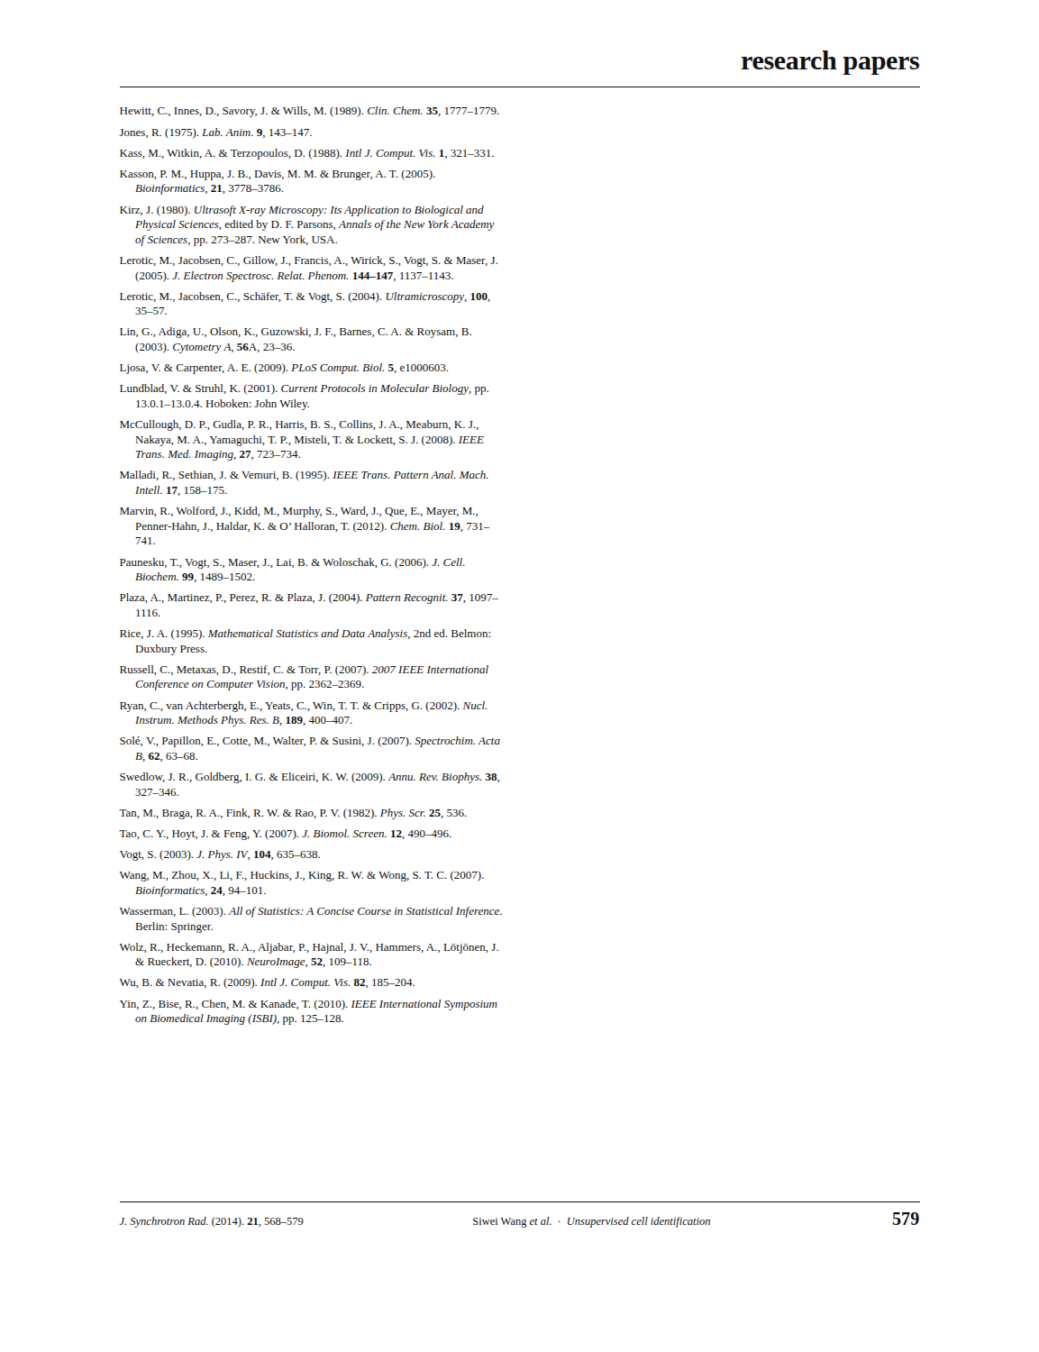research papers
Hewitt, C., Innes, D., Savory, J. & Wills, M. (1989). Clin. Chem. 35, 1777–1779.
Jones, R. (1975). Lab. Anim. 9, 143–147.
Kass, M., Witkin, A. & Terzopoulos, D. (1988). Intl J. Comput. Vis. 1, 321–331.
Kasson, P. M., Huppa, J. B., Davis, M. M. & Brunger, A. T. (2005). Bioinformatics, 21, 3778–3786.
Kirz, J. (1980). Ultrasoft X-ray Microscopy: Its Application to Biological and Physical Sciences, edited by D. F. Parsons, Annals of the New York Academy of Sciences, pp. 273–287. New York, USA.
Lerotic, M., Jacobsen, C., Gillow, J., Francis, A., Wirick, S., Vogt, S. & Maser, J. (2005). J. Electron Spectrosc. Relat. Phenom. 144–147, 1137–1143.
Lerotic, M., Jacobsen, C., Schäfer, T. & Vogt, S. (2004). Ultramicroscopy, 100, 35–57.
Lin, G., Adiga, U., Olson, K., Guzowski, J. F., Barnes, C. A. & Roysam, B. (2003). Cytometry A, 56 A, 23–36.
Ljosa, V. & Carpenter, A. E. (2009). PLoS Comput. Biol. 5, e1000603.
Lundblad, V. & Struhl, K. (2001). Current Protocols in Molecular Biology, pp. 13.0.1–13.0.4. Hoboken: John Wiley.
McCullough, D. P., Gudla, P. R., Harris, B. S., Collins, J. A., Meaburn, K. J., Nakaya, M. A., Yamaguchi, T. P., Misteli, T. & Lockett, S. J. (2008). IEEE Trans. Med. Imaging, 27, 723–734.
Malladi, R., Sethian, J. & Vemuri, B. (1995). IEEE Trans. Pattern Anal. Mach. Intell. 17, 158–175.
Marvin, R., Wolford, J., Kidd, M., Murphy, S., Ward, J., Que, E., Mayer, M., Penner-Hahn, J., Haldar, K. & O’ Halloran, T. (2012). Chem. Biol. 19, 731–741.
Paunesku, T., Vogt, S., Maser, J., Lai, B. & Woloschak, G. (2006). J. Cell. Biochem. 99, 1489–1502.
Plaza, A., Martinez, P., Perez, R. & Plaza, J. (2004). Pattern Recognit. 37, 1097–1116.
Rice, J. A. (1995). Mathematical Statistics and Data Analysis, 2nd ed. Belmon: Duxbury Press.
Russell, C., Metaxas, D., Restif, C. & Torr, P. (2007). 2007 IEEE International Conference on Computer Vision, pp. 2362–2369.
Ryan, C., van Achterbergh, E., Yeats, C., Win, T. T. & Cripps, G. (2002). Nucl. Instrum. Methods Phys. Res. B, 189, 400–407.
Solé, V., Papillon, E., Cotte, M., Walter, P. & Susini, J. (2007). Spectrochim. Acta B, 62, 63–68.
Swedlow, J. R., Goldberg, I. G. & Eliceiri, K. W. (2009). Annu. Rev. Biophys. 38, 327–346.
Tan, M., Braga, R. A., Fink, R. W. & Rao, P. V. (1982). Phys. Scr. 25, 536.
Tao, C. Y., Hoyt, J. & Feng, Y. (2007). J. Biomol. Screen. 12, 490–496.
Vogt, S. (2003). J. Phys. IV, 104, 635–638.
Wang, M., Zhou, X., Li, F., Huckins, J., King, R. W. & Wong, S. T. C. (2007). Bioinformatics, 24, 94–101.
Wasserman, L. (2003). All of Statistics: A Concise Course in Statistical Inference. Berlin: Springer.
Wolz, R., Heckemann, R. A., Aljabar, P., Hajnal, J. V., Hammers, A., Lötjönen, J. & Rueckert, D. (2010). NeuroImage, 52, 109–118.
Wu, B. & Nevatia, R. (2009). Intl J. Comput. Vis. 82, 185–204.
Yin, Z., Bise, R., Chen, M. & Kanade, T. (2010). IEEE International Symposium on Biomedical Imaging (ISBI), pp. 125–128.
J. Synchrotron Rad. (2014). 21, 568–579
Siwei Wang et al.·Unsupervised cell identification
579